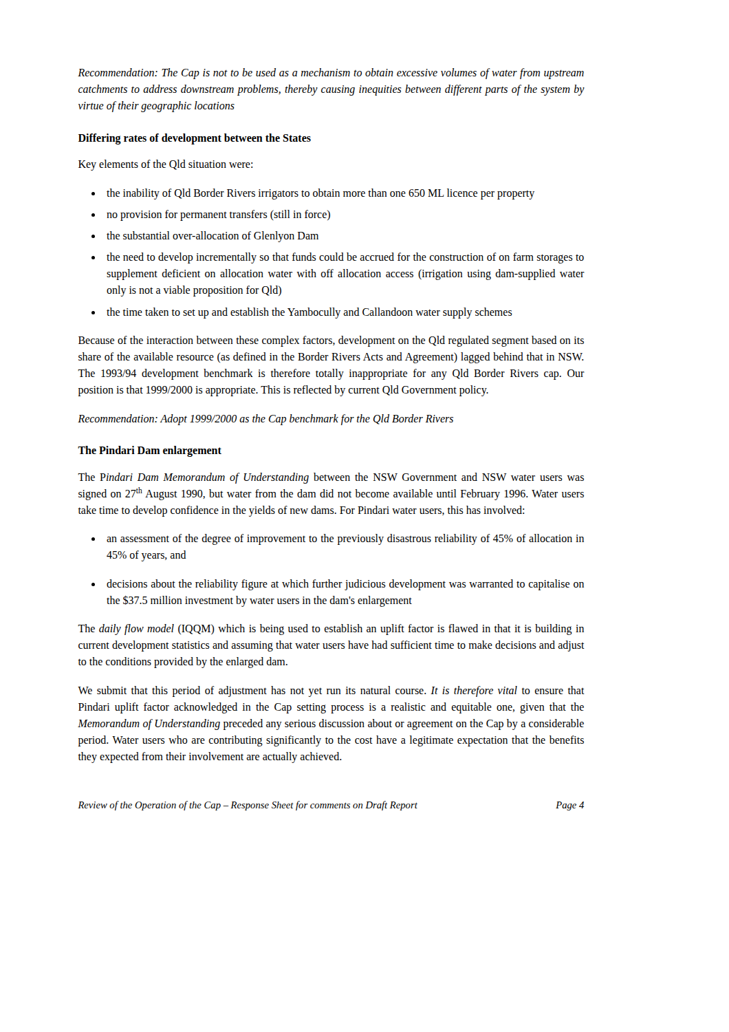Recommendation: The Cap is not to be used as a mechanism to obtain excessive volumes of water from upstream catchments to address downstream problems, thereby causing inequities between different parts of the system by virtue of their geographic locations
Differing rates of development between the States
Key elements of the Qld situation were:
the inability of Qld Border Rivers irrigators to obtain more than one 650 ML licence per property
no provision for permanent transfers (still in force)
the substantial over-allocation of Glenlyon Dam
the need to develop incrementally so that funds could be accrued for the construction of on farm storages to supplement deficient on allocation water with off allocation access (irrigation using dam-supplied water only is not a viable proposition for Qld)
the time taken to set up and establish the Yambocully and Callandoon water supply schemes
Because of the interaction between these complex factors, development on the Qld regulated segment based on its share of the available resource (as defined in the Border Rivers Acts and Agreement) lagged behind that in NSW. The 1993/94 development benchmark is therefore totally inappropriate for any Qld Border Rivers cap. Our position is that 1999/2000 is appropriate. This is reflected by current Qld Government policy.
Recommendation: Adopt 1999/2000 as the Cap benchmark for the Qld Border Rivers
The Pindari Dam enlargement
The Pindari Dam Memorandum of Understanding between the NSW Government and NSW water users was signed on 27th August 1990, but water from the dam did not become available until February 1996. Water users take time to develop confidence in the yields of new dams. For Pindari water users, this has involved:
an assessment of the degree of improvement to the previously disastrous reliability of 45% of allocation in 45% of years, and
decisions about the reliability figure at which further judicious development was warranted to capitalise on the $37.5 million investment by water users in the dam's enlargement
The daily flow model (IQQM) which is being used to establish an uplift factor is flawed in that it is building in current development statistics and assuming that water users have had sufficient time to make decisions and adjust to the conditions provided by the enlarged dam.
We submit that this period of adjustment has not yet run its natural course. It is therefore vital to ensure that Pindari uplift factor acknowledged in the Cap setting process is a realistic and equitable one, given that the Memorandum of Understanding preceded any serious discussion about or agreement on the Cap by a considerable period. Water users who are contributing significantly to the cost have a legitimate expectation that the benefits they expected from their involvement are actually achieved.
Review of the Operation of the Cap – Response Sheet for comments on Draft Report Page 4